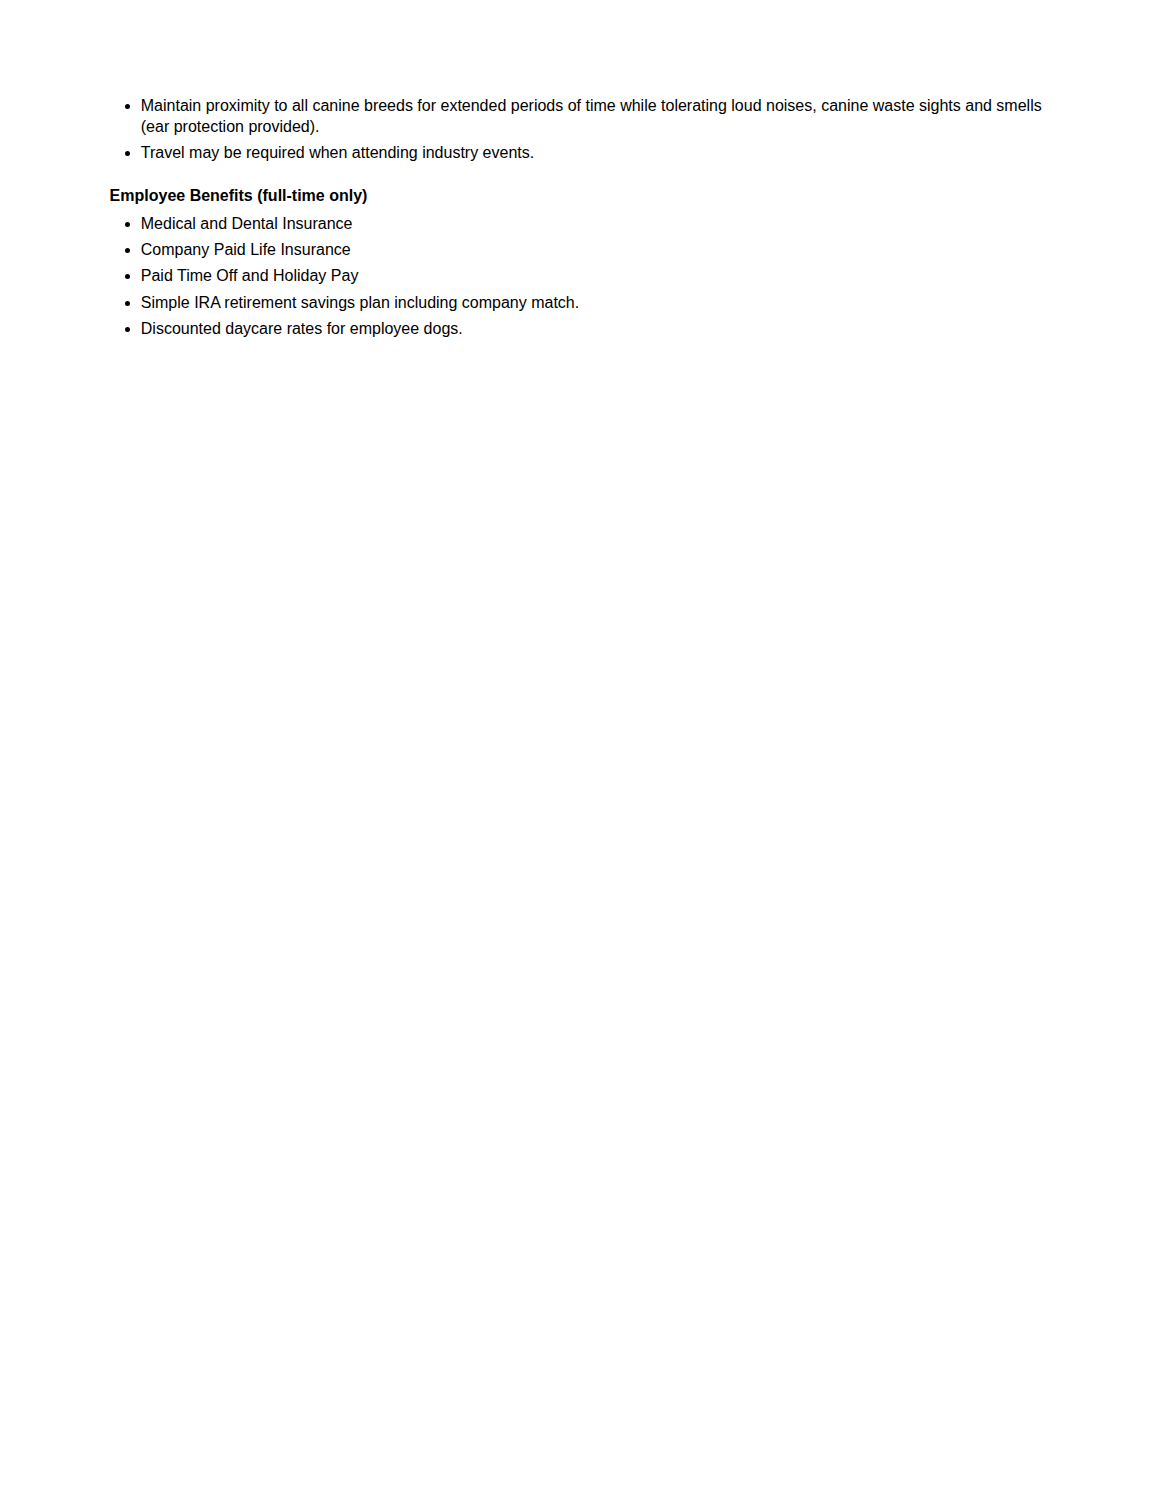Maintain proximity to all canine breeds for extended periods of time while tolerating loud noises, canine waste sights and smells (ear protection provided).
Travel may be required when attending industry events.
Employee Benefits (full-time only)
Medical and Dental Insurance
Company Paid Life Insurance
Paid Time Off and Holiday Pay
Simple IRA retirement savings plan including company match.
Discounted daycare rates for employee dogs.